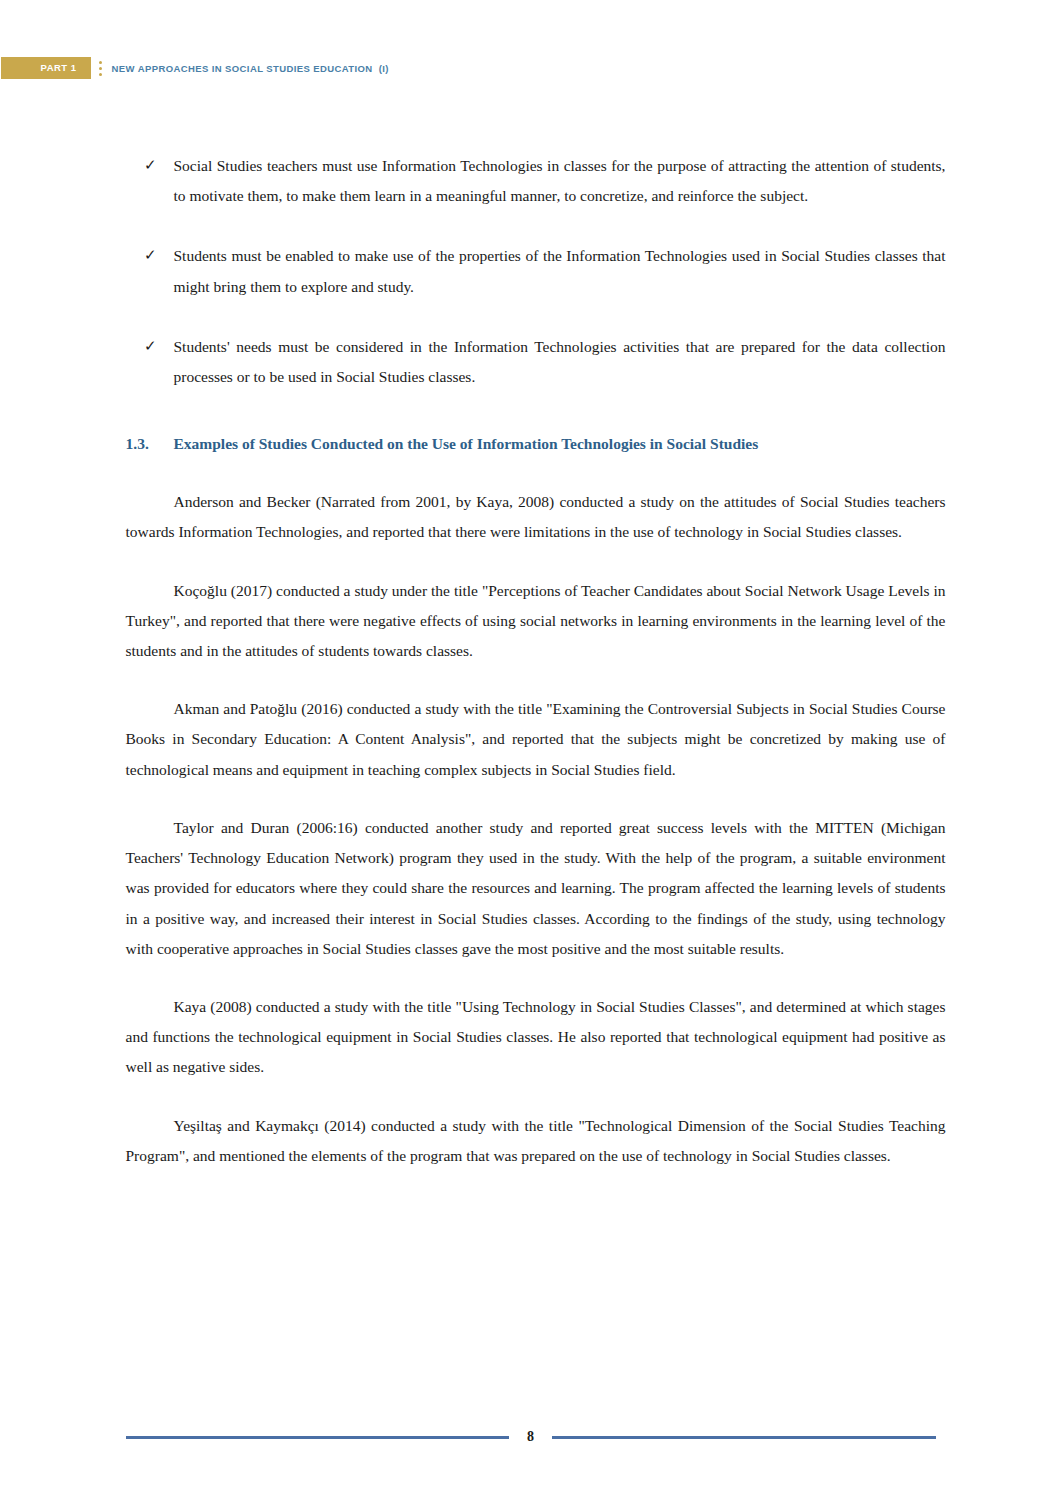PART 1
NEW APPROACHES IN SOCIAL STUDIES EDUCATION (I)
Social Studies teachers must use Information Technologies in classes for the purpose of attracting the attention of students, to motivate them, to make them learn in a meaningful manner, to concretize, and reinforce the subject.
Students must be enabled to make use of the properties of the Information Technologies used in Social Studies classes that might bring them to explore and study.
Students' needs must be considered in the Information Technologies activities that are prepared for the data collection processes or to be used in Social Studies classes.
1.3. Examples of Studies Conducted on the Use of Information Technologies in Social Studies
Anderson and Becker (Narrated from 2001, by Kaya, 2008) conducted a study on the attitudes of Social Studies teachers towards Information Technologies, and reported that there were limitations in the use of technology in Social Studies classes.
Koçoğlu (2017) conducted a study under the title "Perceptions of Teacher Candidates about Social Network Usage Levels in Turkey", and reported that there were negative effects of using social networks in learning environments in the learning level of the students and in the attitudes of students towards classes.
Akman and Patoğlu (2016) conducted a study with the title "Examining the Controversial Subjects in Social Studies Course Books in Secondary Education: A Content Analysis", and reported that the subjects might be concretized by making use of technological means and equipment in teaching complex subjects in Social Studies field.
Taylor and Duran (2006:16) conducted another study and reported great success levels with the MITTEN (Michigan Teachers' Technology Education Network) program they used in the study. With the help of the program, a suitable environment was provided for educators where they could share the resources and learning. The program affected the learning levels of students in a positive way, and increased their interest in Social Studies classes. According to the findings of the study, using technology with cooperative approaches in Social Studies classes gave the most positive and the most suitable results.
Kaya (2008) conducted a study with the title "Using Technology in Social Studies Classes", and determined at which stages and functions the technological equipment in Social Studies classes. He also reported that technological equipment had positive as well as negative sides.
Yeşiltaş and Kaymakçı (2014) conducted a study with the title "Technological Dimension of the Social Studies Teaching Program", and mentioned the elements of the program that was prepared on the use of technology in Social Studies classes.
8